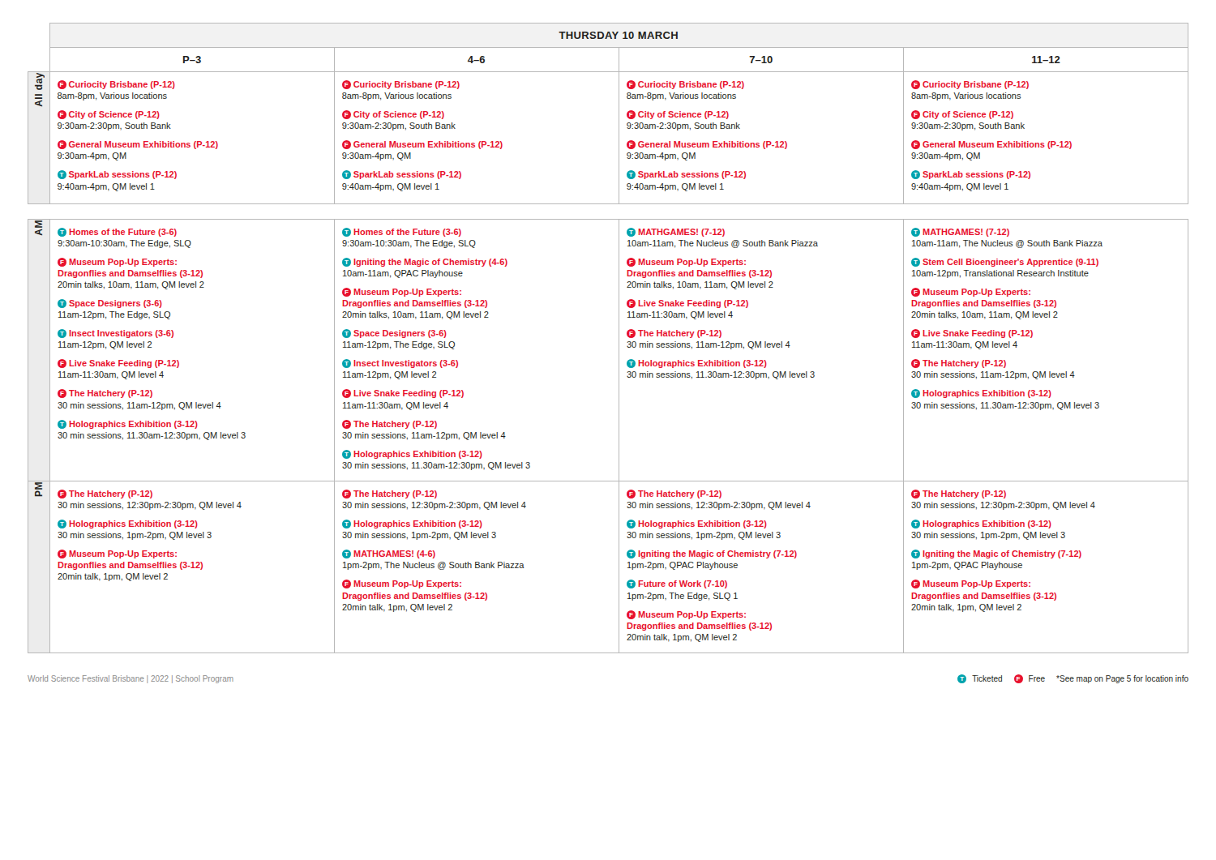| | THURSDAY 10 MARCH |
| --- | --- |
| | P–3 | 4–6 | 7–10 | 11–12 |
| All day | F Curiocity Brisbane (P-12) 8am-8pm, Various locations F City of Science (P-12) 9:30am-2:30pm, South Bank F General Museum Exhibitions (P-12) 9:30am-4pm, QM T SparkLab sessions (P-12) 9:40am-4pm, QM level 1 | F Curiocity Brisbane (P-12) 8am-8pm, Various locations F City of Science (P-12) 9:30am-2:30pm, South Bank F General Museum Exhibitions (P-12) 9:30am-4pm, QM T SparkLab sessions (P-12) 9:40am-4pm, QM level 1 | F Curiocity Brisbane (P-12) 8am-8pm, Various locations F City of Science (P-12) 9:30am-2:30pm, South Bank F General Museum Exhibitions (P-12) 9:30am-4pm, QM T SparkLab sessions (P-12) 9:40am-4pm, QM level 1 | F Curiocity Brisbane (P-12) 8am-8pm, Various locations F City of Science (P-12) 9:30am-2:30pm, South Bank F General Museum Exhibitions (P-12) 9:30am-4pm, QM T SparkLab sessions (P-12) 9:40am-4pm, QM level 1 |
| AM | T Homes of the Future (3-6) 9:30am-10:30am, The Edge, SLQ F Museum Pop-Up Experts: Dragonflies and Damselflies (3-12) 20min talks, 10am, 11am, QM level 2 T Space Designers (3-6) 11am-12pm, The Edge, SLQ T Insect Investigators (3-6) 11am-12pm, QM level 2 F Live Snake Feeding (P-12) 11am-11:30am, QM level 4 F The Hatchery (P-12) 30 min sessions, 11am-12pm, QM level 4 T Holographics Exhibition (3-12) 30 min sessions, 11.30am-12:30pm, QM level 3 | T Homes of the Future (3-6) 9:30am-10:30am, The Edge, SLQ T Igniting the Magic of Chemistry (4-6) 10am-11am, QPAC Playhouse F Museum Pop-Up Experts: Dragonflies and Damselflies (3-12) 20min talks, 10am, 11am, QM level 2 T Space Designers (3-6) 11am-12pm, The Edge, SLQ T Insect Investigators (3-6) 11am-12pm, QM level 2 F Live Snake Feeding (P-12) 11am-11:30am, QM level 4 F The Hatchery (P-12) 30 min sessions, 11am-12pm, QM level 4 T Holographics Exhibition (3-12) 30 min sessions, 11.30am-12:30pm, QM level 3 | T MATHGAMES! (7-12) 10am-11am, The Nucleus @ South Bank Piazza F Museum Pop-Up Experts: Dragonflies and Damselflies (3-12) 20min talks, 10am, 11am, QM level 2 F Live Snake Feeding (P-12) 11am-11:30am, QM level 4 F The Hatchery (P-12) 30 min sessions, 11am-12pm, QM level 4 T Holographics Exhibition (3-12) 30 min sessions, 11.30am-12:30pm, QM level 3 | T MATHGAMES! (7-12) 10am-11am, The Nucleus @ South Bank Piazza T Stem Cell Bioengineer's Apprentice (9-11) 10am-12pm, Translational Research Institute F Museum Pop-Up Experts: Dragonflies and Damselflies (3-12) 20min talks, 10am, 11am, QM level 2 F Live Snake Feeding (P-12) 11am-11:30am, QM level 4 F The Hatchery (P-12) 30 min sessions, 11am-12pm, QM level 4 T Holographics Exhibition (3-12) 30 min sessions, 11.30am-12:30pm, QM level 3 |
| PM | F The Hatchery (P-12) 30 min sessions, 12:30pm-2:30pm, QM level 4 T Holographics Exhibition (3-12) 30 min sessions, 1pm-2pm, QM level 3 F Museum Pop-Up Experts: Dragonflies and Damselflies (3-12) 20min talk, 1pm, QM level 2 | F The Hatchery (P-12) 30 min sessions, 12:30pm-2:30pm, QM level 4 T Holographics Exhibition (3-12) 30 min sessions, 1pm-2pm, QM level 3 T MATHGAMES! (4-6) 1pm-2pm, The Nucleus @ South Bank Piazza F Museum Pop-Up Experts: Dragonflies and Damselflies (3-12) 20min talk, 1pm, QM level 2 | F The Hatchery (P-12) 30 min sessions, 12:30pm-2:30pm, QM level 4 T Holographics Exhibition (3-12) 30 min sessions, 1pm-2pm, QM level 3 T Igniting the Magic of Chemistry (7-12) 1pm-2pm, QPAC Playhouse T Future of Work (7-10) 1pm-2pm, The Edge, SLQ 1 F Museum Pop-Up Experts: Dragonflies and Damselflies (3-12) 20min talk, 1pm, QM level 2 | F The Hatchery (P-12) 30 min sessions, 12:30pm-2:30pm, QM level 4 T Holographics Exhibition (3-12) 30 min sessions, 1pm-2pm, QM level 3 T Igniting the Magic of Chemistry (7-12) 1pm-2pm, QPAC Playhouse F Museum Pop-Up Experts: Dragonflies and Damselflies (3-12) 20min talk, 1pm, QM level 2 |
World Science Festival Brisbane | 2022 | School Program
T Ticketed
F Free
*See map on Page 5 for location info